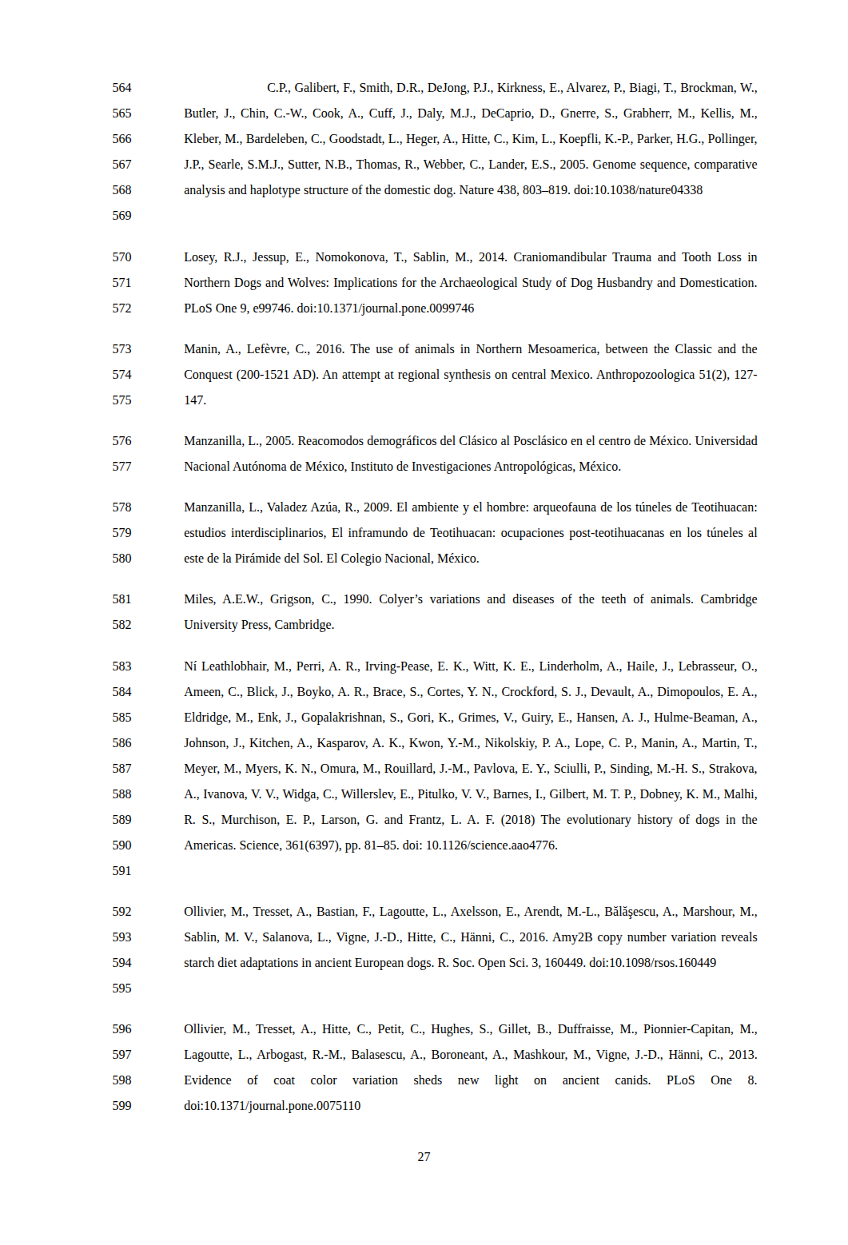564565566567568569
C.P., Galibert, F., Smith, D.R., DeJong, P.J., Kirkness, E., Alvarez, P., Biagi, T., Brockman, W., Butler, J., Chin, C.-W., Cook, A., Cuff, J., Daly, M.J., DeCaprio, D., Gnerre, S., Grabherr, M., Kellis, M., Kleber, M., Bardeleben, C., Goodstadt, L., Heger, A., Hitte, C., Kim, L., Koepfli, K.-P., Parker, H.G., Pollinger, J.P., Searle, S.M.J., Sutter, N.B., Thomas, R., Webber, C., Lander, E.S., 2005. Genome sequence, comparative analysis and haplotype structure of the domestic dog. Nature 438, 803–819. doi:10.1038/nature04338
570571572
Losey, R.J., Jessup, E., Nomokonova, T., Sablin, M., 2014. Craniomandibular Trauma and Tooth Loss in Northern Dogs and Wolves: Implications for the Archaeological Study of Dog Husbandry and Domestication. PLoS One 9, e99746. doi:10.1371/journal.pone.0099746
573574575
Manin, A., Lefèvre, C., 2016. The use of animals in Northern Mesoamerica, between the Classic and the Conquest (200-1521 AD). An attempt at regional synthesis on central Mexico. Anthropozoologica 51(2), 127-147.
576577
Manzanilla, L., 2005. Reacomodos demográficos del Clásico al Posclásico en el centro de México. Universidad Nacional Autónoma de México, Instituto de Investigaciones Antropológicas, México.
578579580
Manzanilla, L., Valadez Azúa, R., 2009. El ambiente y el hombre: arqueofauna de los túneles de Teotihuacan: estudios interdisciplinarios, El inframundo de Teotihuacan: ocupaciones post-teotihuacanas en los túneles al este de la Pirámide del Sol. El Colegio Nacional, México.
581582
Miles, A.E.W., Grigson, C., 1990. Colyer’s variations and diseases of the teeth of animals. Cambridge University Press, Cambridge.
583584585586587588589590591
Ní Leathlobhair, M., Perri, A. R., Irving-Pease, E. K., Witt, K. E., Linderholm, A., Haile, J., Lebrasseur, O., Ameen, C., Blick, J., Boyko, A. R., Brace, S., Cortes, Y. N., Crockford, S. J., Devault, A., Dimopoulos, E. A., Eldridge, M., Enk, J., Gopalakrishnan, S., Gori, K., Grimes, V., Guiry, E., Hansen, A. J., Hulme-Beaman, A., Johnson, J., Kitchen, A., Kasparov, A. K., Kwon, Y.-M., Nikolskiy, P. A., Lope, C. P., Manin, A., Martin, T., Meyer, M., Myers, K. N., Omura, M., Rouillard, J.-M., Pavlova, E. Y., Sciulli, P., Sinding, M.-H. S., Strakova, A., Ivanova, V. V., Widga, C., Willerslev, E., Pitulko, V. V., Barnes, I., Gilbert, M. T. P., Dobney, K. M., Malhi, R. S., Murchison, E. P., Larson, G. and Frantz, L. A. F. (2018) The evolutionary history of dogs in the Americas. Science, 361(6397), pp. 81–85. doi: 10.1126/science.aao4776.
592593594595
Ollivier, M., Tresset, A., Bastian, F., Lagoutte, L., Axelsson, E., Arendt, M.-L., Bălăşescu, A., Marshour, M., Sablin, M. V., Salanova, L., Vigne, J.-D., Hitte, C., Hänni, C., 2016. Amy2B copy number variation reveals starch diet adaptations in ancient European dogs. R. Soc. Open Sci. 3, 160449. doi:10.1098/rsos.160449
596597598599
Ollivier, M., Tresset, A., Hitte, C., Petit, C., Hughes, S., Gillet, B., Duffraisse, M., Pionnier-Capitan, M., Lagoutte, L., Arbogast, R.-M., Balasescu, A., Boroneant, A., Mashkour, M., Vigne, J.-D., Hänni, C., 2013. Evidence of coat color variation sheds new light on ancient canids. PLoS One 8. doi:10.1371/journal.pone.0075110
27